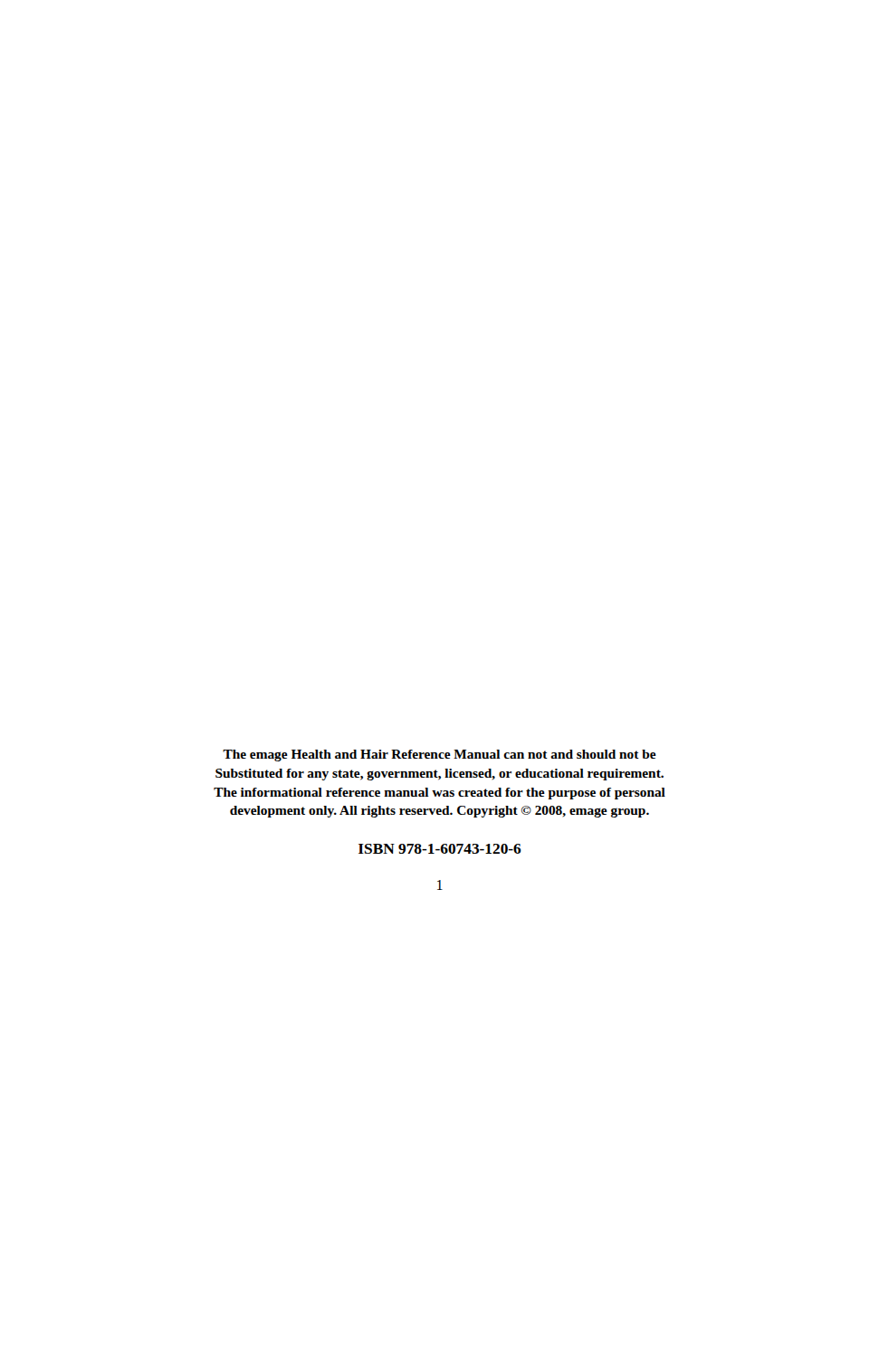The emage Health and Hair Reference Manual can not and should not be
Substituted for any state, government, licensed, or educational requirement.
The informational reference manual was created for the purpose of personal
development only. All rights reserved. Copyright © 2008, emage group.
ISBN 978-1-60743-120-6
1